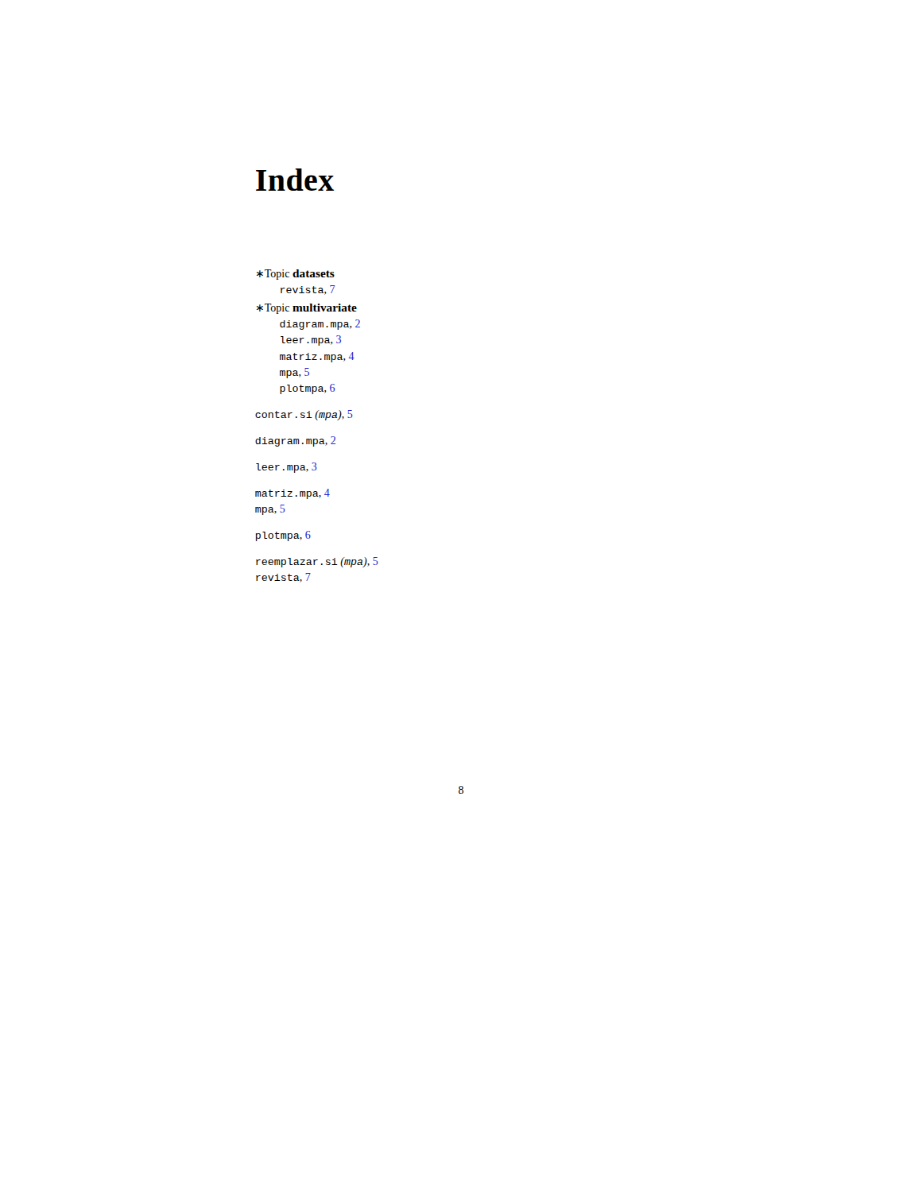Index
∗Topic datasets
revista, 7
∗Topic multivariate
diagram.mpa, 2
leer.mpa, 3
matriz.mpa, 4
mpa, 5
plotmpa, 6
contar.si (mpa), 5
diagram.mpa, 2
leer.mpa, 3
matriz.mpa, 4
mpa, 5
plotmpa, 6
reemplazar.si (mpa), 5
revista, 7
8